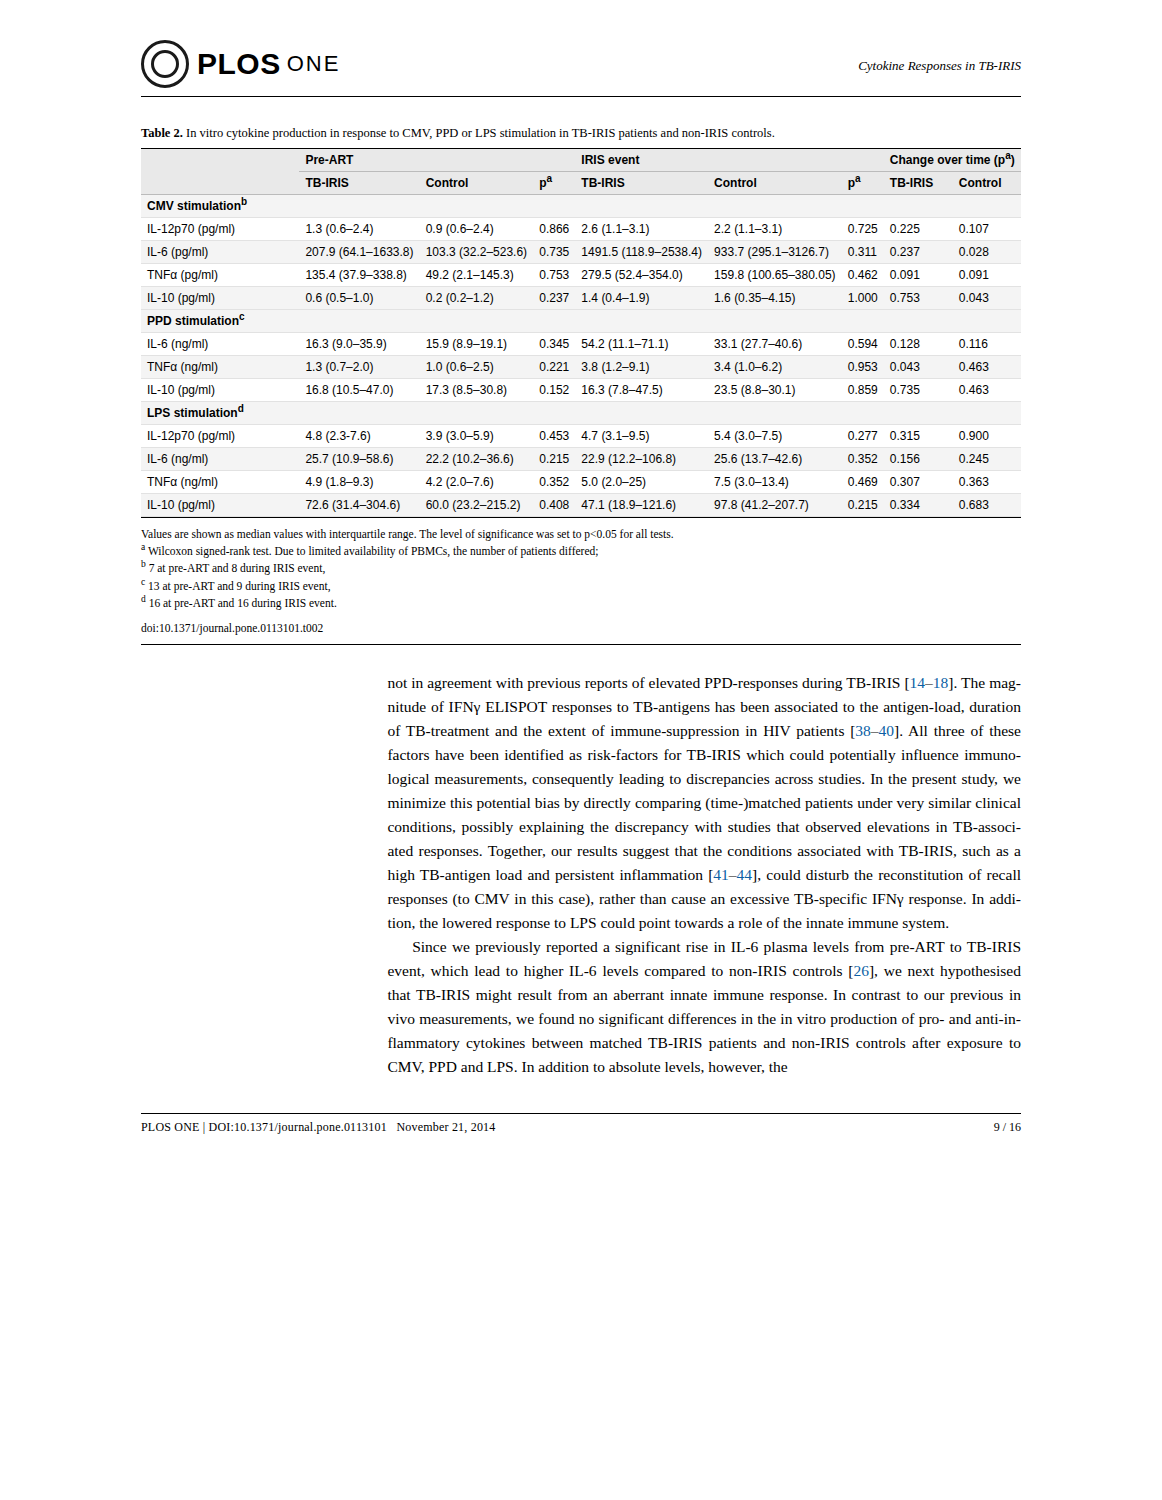PLOSONE
Cytokine Responses in TB-IRIS
Table 2. In vitro cytokine production in response to CMV, PPD or LPS stimulation in TB-IRIS patients and non-IRIS controls.
| | Pre-ART | IRIS event | Change over time (p a ) |
| --- | --- | --- | --- |
| TB-IRIS | Control | p a | TB-IRIS | Control | p a | TB-IRIS | Control |
| CMV stimulation b |
| IL-12p70 (pg/ml) | 1.3 (0.6–2.4) | 0.9 (0.6–2.4) | 0.866 | 2.6 (1.1–3.1) | 2.2 (1.1–3.1) | 0.725 | 0.225 | 0.107 |
| IL-6 (pg/ml) | 207.9 (64.1–1633.8) | 103.3 (32.2–523.6) | 0.735 | 1491.5 (118.9–2538.4) | 933.7 (295.1–3126.7) | 0.311 | 0.237 | 0.028 |
| TNFα (pg/ml) | 135.4 (37.9–338.8) | 49.2 (2.1–145.3) | 0.753 | 279.5 (52.4–354.0) | 159.8 (100.65–380.05) | 0.462 | 0.091 | 0.091 |
| IL-10 (pg/ml) | 0.6 (0.5–1.0) | 0.2 (0.2–1.2) | 0.237 | 1.4 (0.4–1.9) | 1.6 (0.35–4.15) | 1.000 | 0.753 | 0.043 |
| PPD stimulation c |
| IL-6 (ng/ml) | 16.3 (9.0–35.9) | 15.9 (8.9–19.1) | 0.345 | 54.2 (11.1–71.1) | 33.1 (27.7–40.6) | 0.594 | 0.128 | 0.116 |
| TNFα (ng/ml) | 1.3 (0.7–2.0) | 1.0 (0.6–2.5) | 0.221 | 3.8 (1.2–9.1) | 3.4 (1.0–6.2) | 0.953 | 0.043 | 0.463 |
| IL-10 (pg/ml) | 16.8 (10.5–47.0) | 17.3 (8.5–30.8) | 0.152 | 16.3 (7.8–47.5) | 23.5 (8.8–30.1) | 0.859 | 0.735 | 0.463 |
| LPS stimulation d |
| IL-12p70 (pg/ml) | 4.8 (2.3-7.6) | 3.9 (3.0–5.9) | 0.453 | 4.7 (3.1–9.5) | 5.4 (3.0–7.5) | 0.277 | 0.315 | 0.900 |
| IL-6 (ng/ml) | 25.7 (10.9–58.6) | 22.2 (10.2–36.6) | 0.215 | 22.9 (12.2–106.8) | 25.6 (13.7–42.6) | 0.352 | 0.156 | 0.245 |
| TNFα (ng/ml) | 4.9 (1.8–9.3) | 4.2 (2.0–7.6) | 0.352 | 5.0 (2.0–25) | 7.5 (3.0–13.4) | 0.469 | 0.307 | 0.363 |
| IL-10 (pg/ml) | 72.6 (31.4–304.6) | 60.0 (23.2–215.2) | 0.408 | 47.1 (18.9–121.6) | 97.8 (41.2–207.7) | 0.215 | 0.334 | 0.683 |
Values are shown as median values with interquartile range. The level of significance was set to p<0.05 for all tests.
a Wilcoxon signed-rank test. Due to limited availability of PBMCs, the number of patients differed;
b 7 at pre-ART and 8 during IRIS event,
c 13 at pre-ART and 9 during IRIS event,
d 16 at pre-ART and 16 during IRIS event.
doi:10.1371/journal.pone.0113101.t002
not in agreement with previous reports of elevated PPD-responses during TB-IRIS [14–18]. The magnitude of IFNγ ELISPOT responses to TB-antigens has been associated to the antigen-load, duration of TB-treatment and the extent of immune-suppression in HIV patients [38–40]. All three of these factors have been identified as risk-factors for TB-IRIS which could potentially influence immunological measurements, consequently leading to discrepancies across studies. In the present study, we minimize this potential bias by directly comparing (time-)matched patients under very similar clinical conditions, possibly explaining the discrepancy with studies that observed elevations in TB-associated responses. Together, our results suggest that the conditions associated with TB-IRIS, such as a high TB-antigen load and persistent inflammation [41–44], could disturb the reconstitution of recall responses (to CMV in this case), rather than cause an excessive TB-specific IFNγ response. In addition, the lowered response to LPS could point towards a role of the innate immune system.
Since we previously reported a significant rise in IL-6 plasma levels from pre-ART to TB-IRIS event, which lead to higher IL-6 levels compared to non-IRIS controls [26], we next hypothesised that TB-IRIS might result from an aberrant innate immune response. In contrast to our previous in vivo measurements, we found no significant differences in the in vitro production of pro- and anti-inflammatory cytokines between matched TB-IRIS patients and non-IRIS controls after exposure to CMV, PPD and LPS. In addition to absolute levels, however, the
PLOS ONE | DOI:10.1371/journal.pone.0113101 November 21, 2014
9 / 16